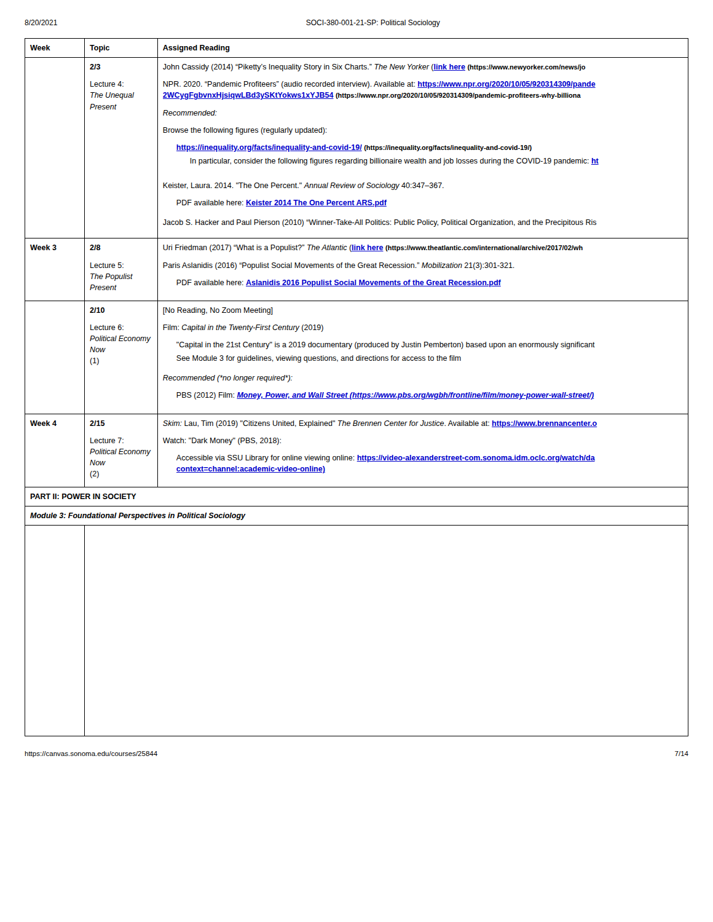8/20/2021
SOCI-380-001-21-SP: Political Sociology
| Week | Topic | Assigned Reading |
| --- | --- | --- |
| | 2/3 Lecture 4: The Unequal Present | John Cassidy (2014) “Piketty’s Inequality Story in Six Charts.” The New Yorker ( link here (https://www.newyorker.com/news/jo NPR. 2020. “Pandemic Profiteers” (audio recorded interview). Available at: https://www.npr.org/2020/10/05/920314309/pande 2WCygFgbvnxHjsiqwLBd3ySKtYokws1xYJB54 (https://www.npr.org/2020/10/05/920314309/pandemic-profiteers-why-billiona Recommended: Browse the following figures (regularly updated): https://inequality.org/facts/inequality-and-covid-19/ (https://inequality.org/facts/inequality-and-covid-19/) In particular, consider the following figures regarding billionaire wealth and job losses during the COVID-19 pandemic: ht Keister, Laura. 2014. "The One Percent." Annual Review of Sociology 40:347–367. PDF available here: Keister 2014 The One Percent ARS.pdf Jacob S. Hacker and Paul Pierson (2010) “Winner-Take-All Politics: Public Policy, Political Organization, and the Precipitous Ris |
| Week 3 | 2/8 Lecture 5: The Populist Present | Uri Friedman (2017) “What is a Populist?” The Atlantic ( link here (https://www.theatlantic.com/international/archive/2017/02/wh Paris Aslanidis (2016) “Populist Social Movements of the Great Recession.” Mobilization 21(3):301-321. PDF available here: Aslanidis 2016 Populist Social Movements of the Great Recession.pdf |
| | 2/10 Lecture 6: Political Economy Now (1) | [No Reading, No Zoom Meeting] Film: Capital in the Twenty-First Century (2019) "Capital in the 21st Century" is a 2019 documentary (produced by Justin Pemberton) based upon an enormously significant See Module 3 for guidelines, viewing questions, and directions for access to the film Recommended (*no longer required*): PBS (2012) Film: Money, Power, and Wall Street (https://www.pbs.org/wgbh/frontline/film/money-power-wall-street/) |
| Week 4 | 2/15 Lecture 7: Political Economy Now (2) | Skim: Lau, Tim (2019) "Citizens United, Explained" The Brennen Center for Justice . Available at: https://www.brennancenter.o Watch: "Dark Money" (PBS, 2018): Accessible via SSU Library for online viewing online: https://video-alexanderstreet-com.sonoma.idm.oclc.org/watch/da context=channel:academic-video-online) |
| PART II: POWER IN SOCIETY |
| Module 3: Foundational Perspectives in Political Sociology |
https://canvas.sonoma.edu/courses/25844
7/14